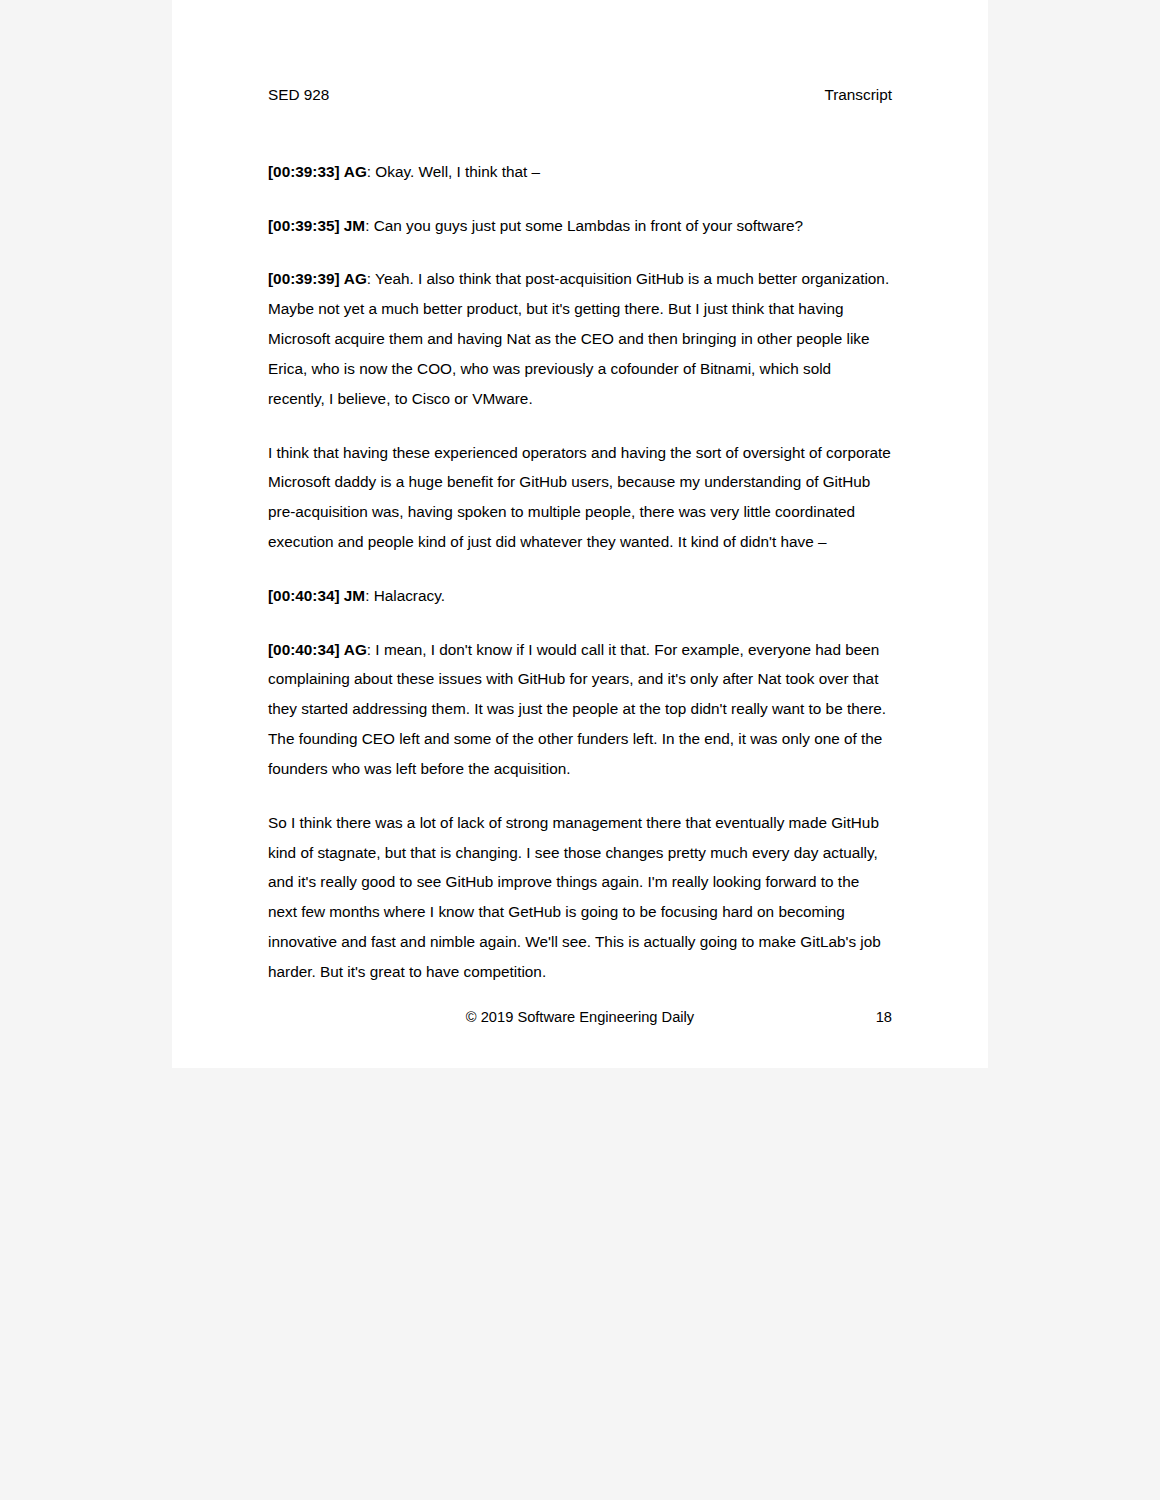SED 928
Transcript
[00:39:33] AG: Okay. Well, I think that –
[00:39:35] JM: Can you guys just put some Lambdas in front of your software?
[00:39:39] AG: Yeah. I also think that post-acquisition GitHub is a much better organization. Maybe not yet a much better product, but it's getting there. But I just think that having Microsoft acquire them and having Nat as the CEO and then bringing in other people like Erica, who is now the COO, who was previously a cofounder of Bitnami, which sold recently, I believe, to Cisco or VMware.
I think that having these experienced operators and having the sort of oversight of corporate Microsoft daddy is a huge benefit for GitHub users, because my understanding of GitHub pre-acquisition was, having spoken to multiple people, there was very little coordinated execution and people kind of just did whatever they wanted. It kind of didn't have –
[00:40:34] JM: Halacracy.
[00:40:34] AG: I mean, I don't know if I would call it that. For example, everyone had been complaining about these issues with GitHub for years, and it's only after Nat took over that they started addressing them. It was just the people at the top didn't really want to be there. The founding CEO left and some of the other funders left. In the end, it was only one of the founders who was left before the acquisition.
So I think there was a lot of lack of strong management there that eventually made GitHub kind of stagnate, but that is changing. I see those changes pretty much every day actually, and it's really good to see GitHub improve things again. I'm really looking forward to the next few months where I know that GetHub is going to be focusing hard on becoming innovative and fast and nimble again. We'll see. This is actually going to make GitLab's job harder. But it's great to have competition.
© 2019 Software Engineering Daily
18